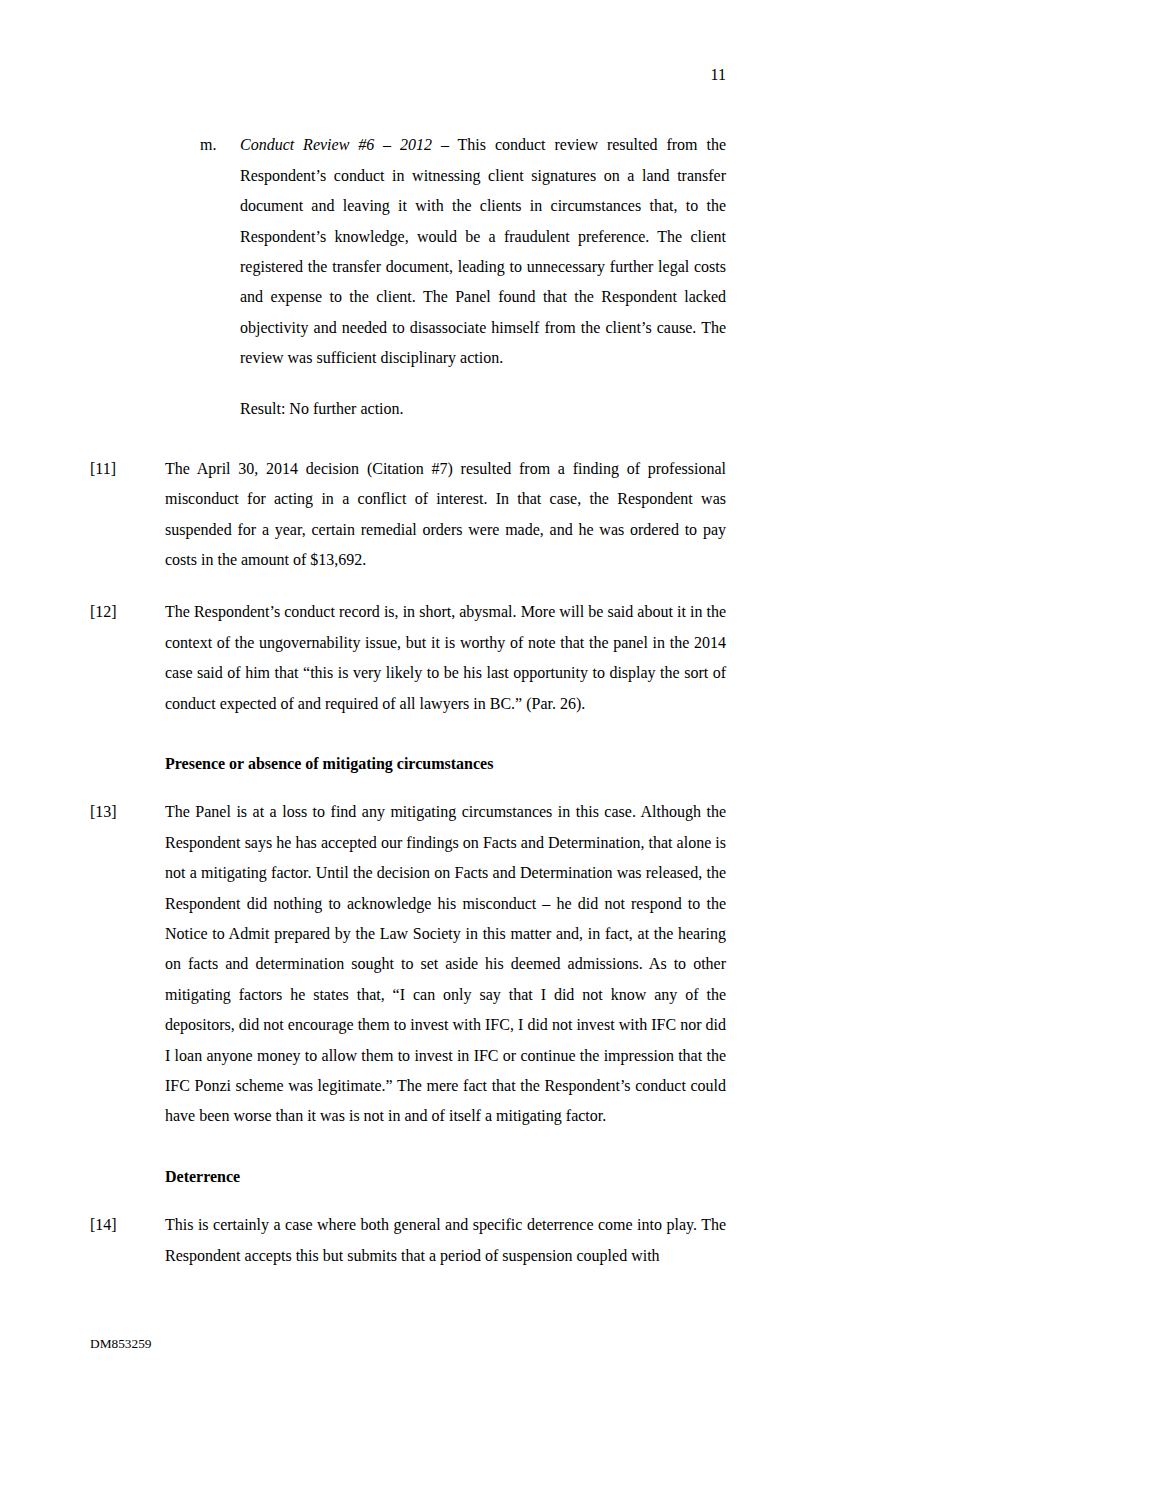11
m. Conduct Review #6 – 2012 – This conduct review resulted from the Respondent’s conduct in witnessing client signatures on a land transfer document and leaving it with the clients in circumstances that, to the Respondent’s knowledge, would be a fraudulent preference. The client registered the transfer document, leading to unnecessary further legal costs and expense to the client. The Panel found that the Respondent lacked objectivity and needed to disassociate himself from the client’s cause. The review was sufficient disciplinary action.
Result: No further action.
[11] The April 30, 2014 decision (Citation #7) resulted from a finding of professional misconduct for acting in a conflict of interest. In that case, the Respondent was suspended for a year, certain remedial orders were made, and he was ordered to pay costs in the amount of $13,692.
[12] The Respondent’s conduct record is, in short, abysmal. More will be said about it in the context of the ungovernability issue, but it is worthy of note that the panel in the 2014 case said of him that “this is very likely to be his last opportunity to display the sort of conduct expected of and required of all lawyers in BC.” (Par. 26).
Presence or absence of mitigating circumstances
[13] The Panel is at a loss to find any mitigating circumstances in this case. Although the Respondent says he has accepted our findings on Facts and Determination, that alone is not a mitigating factor. Until the decision on Facts and Determination was released, the Respondent did nothing to acknowledge his misconduct – he did not respond to the Notice to Admit prepared by the Law Society in this matter and, in fact, at the hearing on facts and determination sought to set aside his deemed admissions. As to other mitigating factors he states that, “I can only say that I did not know any of the depositors, did not encourage them to invest with IFC, I did not invest with IFC nor did I loan anyone money to allow them to invest in IFC or continue the impression that the IFC Ponzi scheme was legitimate.” The mere fact that the Respondent’s conduct could have been worse than it was is not in and of itself a mitigating factor.
Deterrence
[14] This is certainly a case where both general and specific deterrence come into play. The Respondent accepts this but submits that a period of suspension coupled with
DM853259